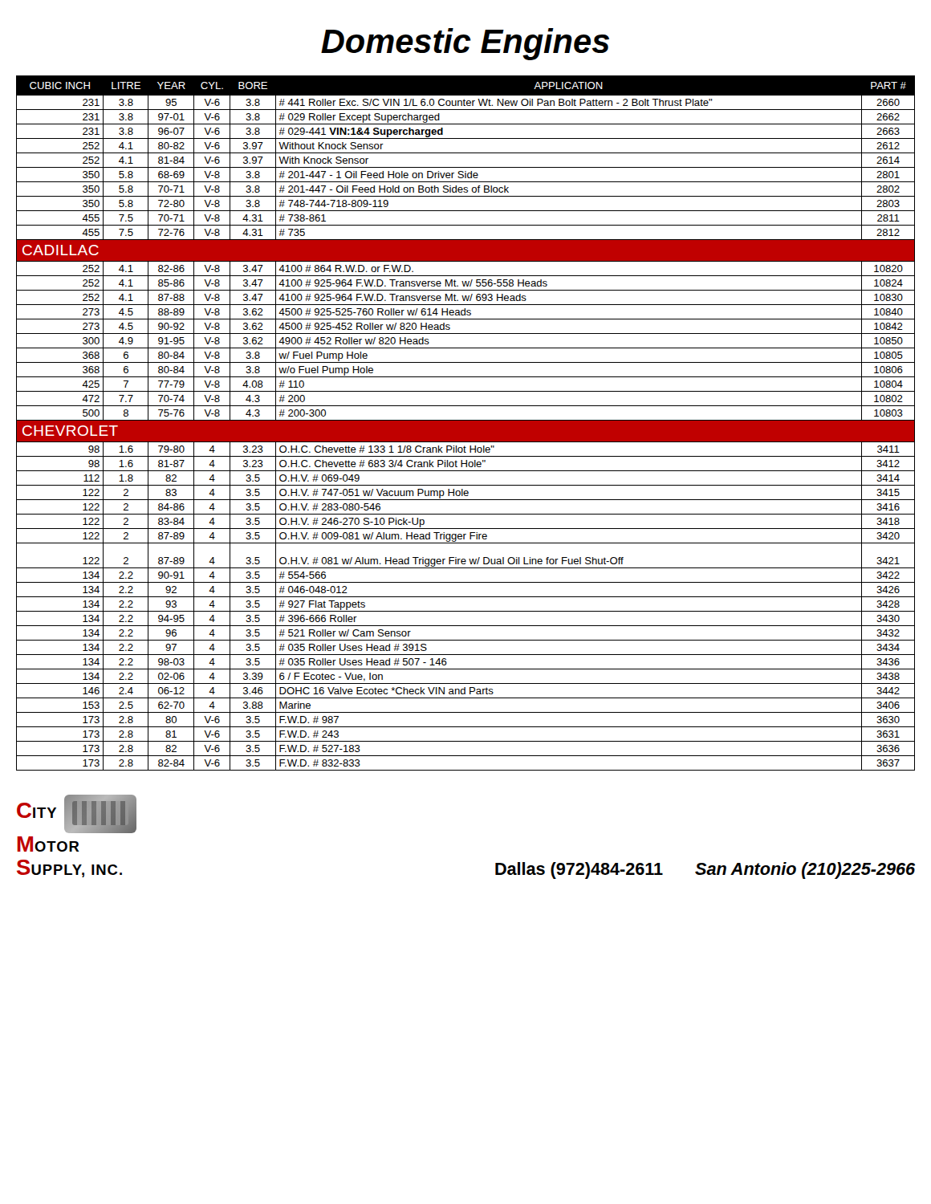Domestic Engines
| CUBIC INCH | LITRE | YEAR | CYL. | BORE | APPLICATION | PART # |
| --- | --- | --- | --- | --- | --- | --- |
| 231 | 3.8 | 95 | V-6 | 3.8 | # 441 Roller Exc. S/C VIN 1/L 6.0 Counter Wt. New Oil Pan Bolt Pattern - 2 Bolt Thrust Plate" | 2660 |
| 231 | 3.8 | 97-01 | V-6 | 3.8 | # 029 Roller Except Supercharged | 2662 |
| 231 | 3.8 | 96-07 | V-6 | 3.8 | # 029-441 VIN:1&4 Supercharged | 2663 |
| 252 | 4.1 | 80-82 | V-6 | 3.97 | Without Knock Sensor | 2612 |
| 252 | 4.1 | 81-84 | V-6 | 3.97 | With Knock Sensor | 2614 |
| 350 | 5.8 | 68-69 | V-8 | 3.8 | # 201-447 - 1 Oil Feed Hole on Driver Side | 2801 |
| 350 | 5.8 | 70-71 | V-8 | 3.8 | # 201-447 - Oil Feed Hold on Both Sides of Block | 2802 |
| 350 | 5.8 | 72-80 | V-8 | 3.8 | # 748-744-718-809-119 | 2803 |
| 455 | 7.5 | 70-71 | V-8 | 4.31 | # 738-861 | 2811 |
| 455 | 7.5 | 72-76 | V-8 | 4.31 | # 735 | 2812 |
| CADILLAC |
| 252 | 4.1 | 82-86 | V-8 | 3.47 | 4100 # 864 R.W.D. or F.W.D. | 10820 |
| 252 | 4.1 | 85-86 | V-8 | 3.47 | 4100 # 925-964 F.W.D. Transverse Mt. w/ 556-558 Heads | 10824 |
| 252 | 4.1 | 87-88 | V-8 | 3.47 | 4100 # 925-964 F.W.D. Transverse Mt. w/ 693 Heads | 10830 |
| 273 | 4.5 | 88-89 | V-8 | 3.62 | 4500 # 925-525-760 Roller w/ 614 Heads | 10840 |
| 273 | 4.5 | 90-92 | V-8 | 3.62 | 4500 # 925-452 Roller w/ 820 Heads | 10842 |
| 300 | 4.9 | 91-95 | V-8 | 3.62 | 4900 # 452 Roller w/ 820 Heads | 10850 |
| 368 | 6 | 80-84 | V-8 | 3.8 | w/ Fuel Pump Hole | 10805 |
| 368 | 6 | 80-84 | V-8 | 3.8 | w/o Fuel Pump Hole | 10806 |
| 425 | 7 | 77-79 | V-8 | 4.08 | # 110 | 10804 |
| 472 | 7.7 | 70-74 | V-8 | 4.3 | # 200 | 10802 |
| 500 | 8 | 75-76 | V-8 | 4.3 | # 200-300 | 10803 |
| CHEVROLET |
| 98 | 1.6 | 79-80 | 4 | 3.23 | O.H.C. Chevette # 133 1 1/8 Crank Pilot Hole" | 3411 |
| 98 | 1.6 | 81-87 | 4 | 3.23 | O.H.C. Chevette # 683 3/4 Crank Pilot Hole" | 3412 |
| 112 | 1.8 | 82 | 4 | 3.5 | O.H.V. # 069-049 | 3414 |
| 122 | 2 | 83 | 4 | 3.5 | O.H.V. # 747-051 w/ Vacuum Pump Hole | 3415 |
| 122 | 2 | 84-86 | 4 | 3.5 | O.H.V. # 283-080-546 | 3416 |
| 122 | 2 | 83-84 | 4 | 3.5 | O.H.V. # 246-270 S-10 Pick-Up | 3418 |
| 122 | 2 | 87-89 | 4 | 3.5 | O.H.V. # 009-081 w/ Alum. Head Trigger Fire | 3420 |
| 122 | 2 | 87-89 | 4 | 3.5 | O.H.V. # 081 w/ Alum. Head Trigger Fire w/ Dual Oil Line for Fuel Shut-Off | 3421 |
| 134 | 2.2 | 90-91 | 4 | 3.5 | # 554-566 | 3422 |
| 134 | 2.2 | 92 | 4 | 3.5 | # 046-048-012 | 3426 |
| 134 | 2.2 | 93 | 4 | 3.5 | # 927 Flat Tappets | 3428 |
| 134 | 2.2 | 94-95 | 4 | 3.5 | # 396-666 Roller | 3430 |
| 134 | 2.2 | 96 | 4 | 3.5 | # 521 Roller w/ Cam Sensor | 3432 |
| 134 | 2.2 | 97 | 4 | 3.5 | # 035 Roller Uses Head # 391S | 3434 |
| 134 | 2.2 | 98-03 | 4 | 3.5 | # 035 Roller Uses Head # 507 - 146 | 3436 |
| 134 | 2.2 | 02-06 | 4 | 3.39 | 6 / F Ecotec - Vue, Ion | 3438 |
| 146 | 2.4 | 06-12 | 4 | 3.46 | DOHC 16 Valve Ecotec *Check VIN and Parts | 3442 |
| 153 | 2.5 | 62-70 | 4 | 3.88 | Marine | 3406 |
| 173 | 2.8 | 80 | V-6 | 3.5 | F.W.D. # 987 | 3630 |
| 173 | 2.8 | 81 | V-6 | 3.5 | F.W.D. # 243 | 3631 |
| 173 | 2.8 | 82 | V-6 | 3.5 | F.W.D. # 527-183 | 3636 |
| 173 | 2.8 | 82-84 | V-6 | 3.5 | F.W.D. # 832-833 | 3637 |
CITY
MOTOR
SUPPLY, INC.
Dallas (972)484-2611 San Antonio (210)225-2966